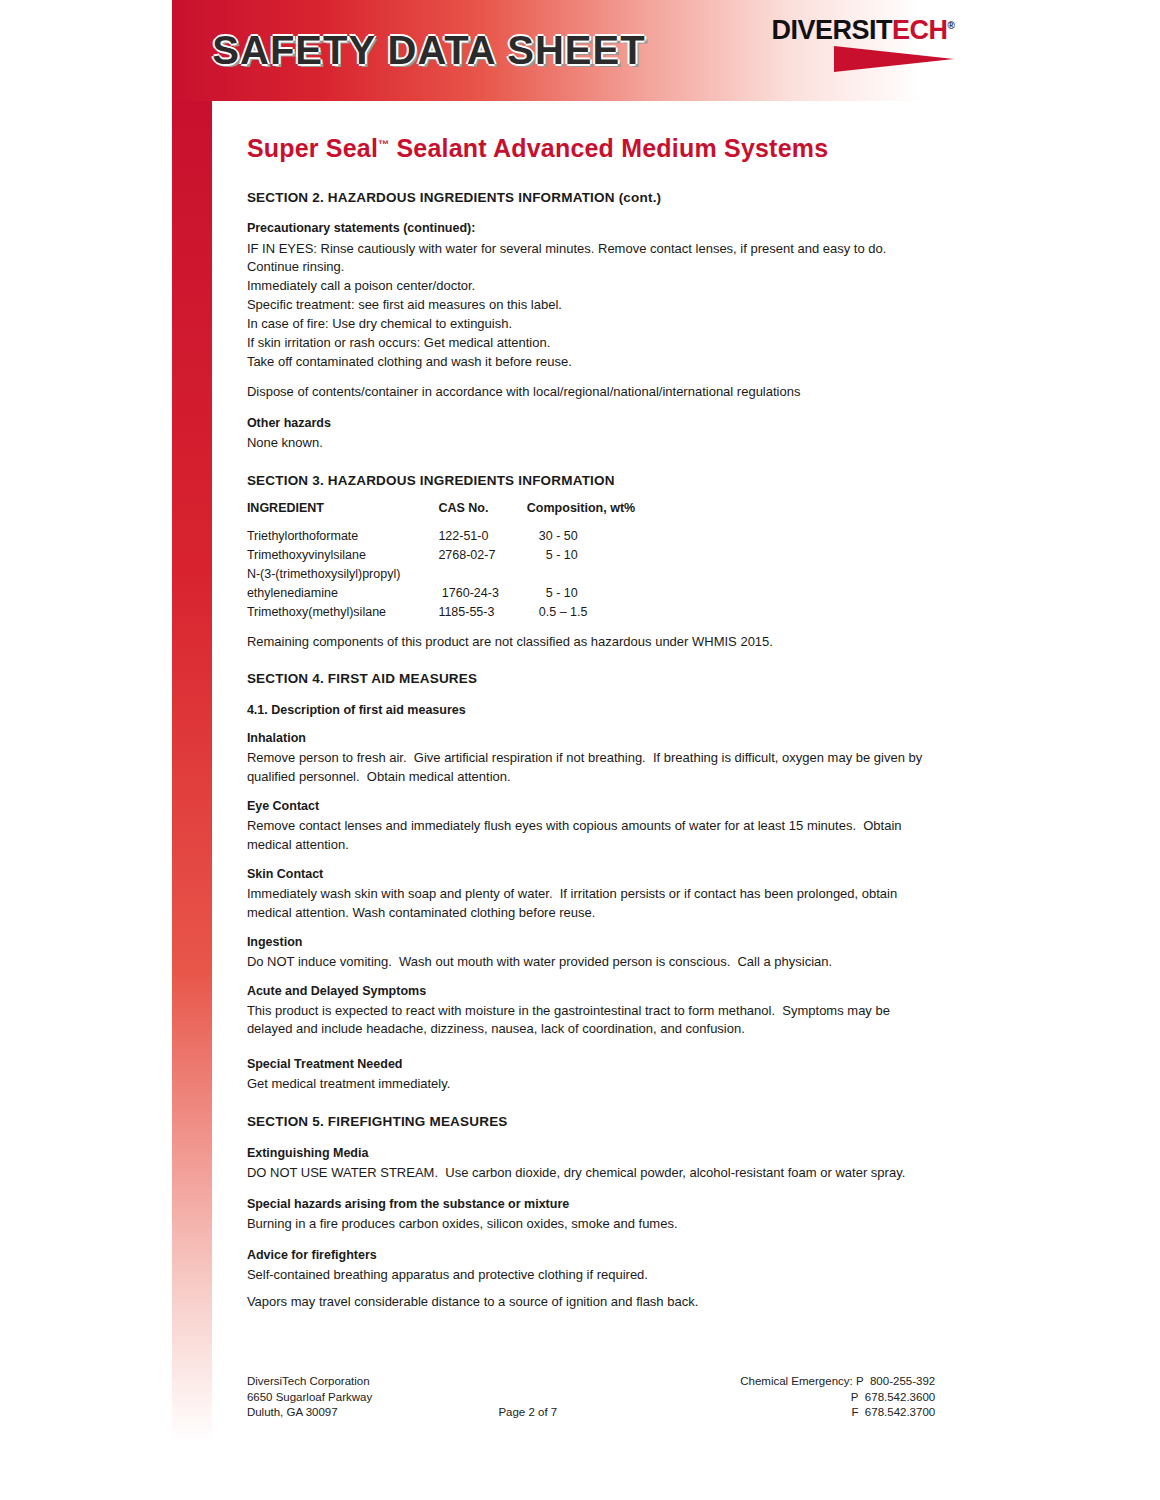SAFETY DATA SHEET
DIVERSITECH®
Super Seal™ Sealant Advanced Medium Systems
SECTION 2. HAZARDOUS INGREDIENTS INFORMATION (cont.)
Precautionary statements (continued):
IF IN EYES: Rinse cautiously with water for several minutes. Remove contact lenses, if present and easy to do. Continue rinsing.
Immediately call a poison center/doctor.
Specific treatment: see first aid measures on this label.
In case of fire: Use dry chemical to extinguish.
If skin irritation or rash occurs: Get medical attention.
Take off contaminated clothing and wash it before reuse.
Dispose of contents/container in accordance with local/regional/national/international regulations
Other hazards
None known.
SECTION 3. HAZARDOUS INGREDIENTS INFORMATION
| INGREDIENT | CAS No. | Composition, wt% |
| --- | --- | --- |
| Triethylorthoformate | 122-51-0 | 30 - 50 |
| Trimethoxyvinylsilane | 2768-02-7 | 5 - 10 |
| N-(3-(trimethoxysilyl)propyl) | | |
| ethylenediamine | 1760-24-3 | 5 - 10 |
| Trimethoxy(methyl)silane | 1185-55-3 | 0.5 – 1.5 |
Remaining components of this product are not classified as hazardous under WHMIS 2015.
SECTION 4. FIRST AID MEASURES
4.1. Description of first aid measures
Inhalation
Remove person to fresh air. Give artificial respiration if not breathing. If breathing is difficult, oxygen may be given by qualified personnel. Obtain medical attention.
Eye Contact
Remove contact lenses and immediately flush eyes with copious amounts of water for at least 15 minutes. Obtain medical attention.
Skin Contact
Immediately wash skin with soap and plenty of water. If irritation persists or if contact has been prolonged, obtain medical attention. Wash contaminated clothing before reuse.
Ingestion
Do NOT induce vomiting. Wash out mouth with water provided person is conscious. Call a physician.
Acute and Delayed Symptoms
This product is expected to react with moisture in the gastrointestinal tract to form methanol. Symptoms may be delayed and include headache, dizziness, nausea, lack of coordination, and confusion.
Special Treatment Needed
Get medical treatment immediately.
SECTION 5. FIREFIGHTING MEASURES
Extinguishing Media
DO NOT USE WATER STREAM. Use carbon dioxide, dry chemical powder, alcohol-resistant foam or water spray.
Special hazards arising from the substance or mixture
Burning in a fire produces carbon oxides, silicon oxides, smoke and fumes.
Advice for firefighters
Self-contained breathing apparatus and protective clothing if required.
Vapors may travel considerable distance to a source of ignition and flash back.
| DiversiTech Corporation | | Chemical Emergency: P 800-255-392 |
| 6650 Sugarloaf Parkway | | P 678.542.3600 |
| Duluth, GA 30097 | Page 2 of 7 | F 678.542.3700 |